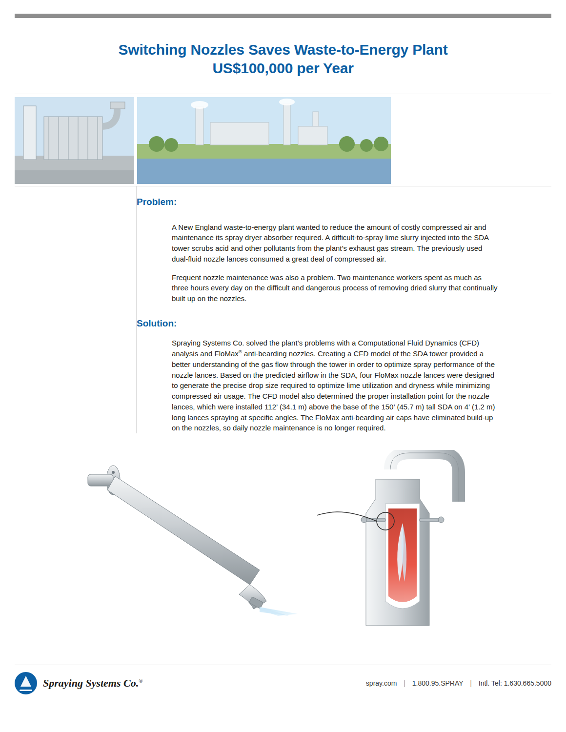Switching Nozzles Saves Waste-to-Energy Plant
US$100,000 per Year
Problem:
A New England waste-to-energy plant wanted to reduce the amount of costly compressed air and maintenance its spray dryer absorber required. A difficult-to-spray lime slurry injected into the SDA tower scrubs acid and other pollutants from the plant’s exhaust gas stream. The previously used dual-fluid nozzle lances consumed a great deal of compressed air.
Frequent nozzle maintenance was also a problem. Two maintenance workers spent as much as three hours every day on the difficult and dangerous process of removing dried slurry that continually built up on the nozzles.
Solution:
Spraying Systems Co. solved the plant’s problems with a Computational Fluid Dynamics (CFD) analysis and FloMax® anti-bearding nozzles. Creating a CFD model of the SDA tower provided a better understanding of the gas flow through the tower in order to optimize spray performance of the nozzle lances. Based on the predicted airflow in the SDA, four FloMax nozzle lances were designed to generate the precise drop size required to optimize lime utilization and dryness while minimizing compressed air usage. The CFD model also determined the proper installation point for the nozzle lances, which were installed 112’ (34.1 m) above the base of the 150’ (45.7 m) tall SDA on 4’ (1.2 m) long lances spraying at specific angles. The FloMax anti-bearding air caps have eliminated build-up on the nozzles, so daily nozzle maintenance is no longer required.
Spraying Systems Co.®
spray.com | 1.800.95.SPRAY | Intl. Tel: 1.630.665.5000